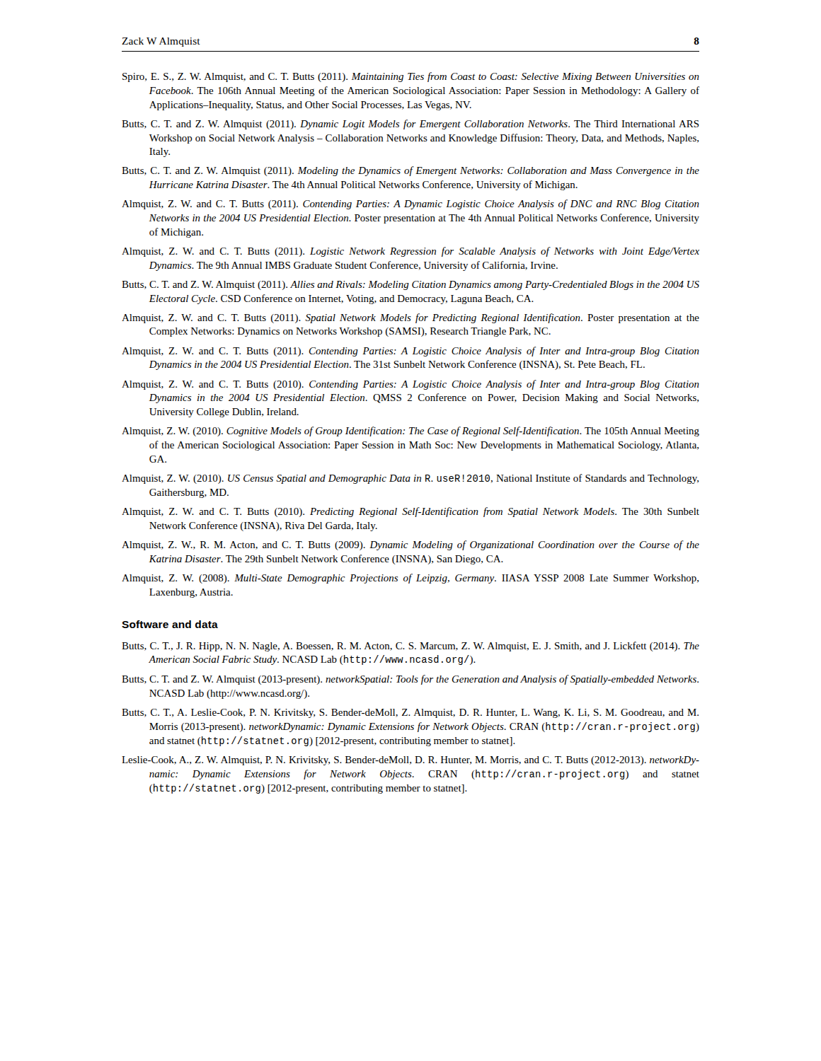Zack W Almquist 8
Spiro, E. S., Z. W. Almquist, and C. T. Butts (2011). Maintaining Ties from Coast to Coast: Selective Mixing Between Universities on Facebook. The 106th Annual Meeting of the American Sociological Association: Paper Session in Methodology: A Gallery of Applications–Inequality, Status, and Other Social Processes, Las Vegas, NV.
Butts, C. T. and Z. W. Almquist (2011). Dynamic Logit Models for Emergent Collaboration Networks. The Third International ARS Workshop on Social Network Analysis – Collaboration Networks and Knowledge Diffusion: Theory, Data, and Methods, Naples, Italy.
Butts, C. T. and Z. W. Almquist (2011). Modeling the Dynamics of Emergent Networks: Collaboration and Mass Convergence in the Hurricane Katrina Disaster. The 4th Annual Political Networks Conference, University of Michigan.
Almquist, Z. W. and C. T. Butts (2011). Contending Parties: A Dynamic Logistic Choice Analysis of DNC and RNC Blog Citation Networks in the 2004 US Presidential Election. Poster presentation at The 4th Annual Political Networks Conference, University of Michigan.
Almquist, Z. W. and C. T. Butts (2011). Logistic Network Regression for Scalable Analysis of Networks with Joint Edge/Vertex Dynamics. The 9th Annual IMBS Graduate Student Conference, University of California, Irvine.
Butts, C. T. and Z. W. Almquist (2011). Allies and Rivals: Modeling Citation Dynamics among Party-Credentialed Blogs in the 2004 US Electoral Cycle. CSD Conference on Internet, Voting, and Democracy, Laguna Beach, CA.
Almquist, Z. W. and C. T. Butts (2011). Spatial Network Models for Predicting Regional Identification. Poster presentation at the Complex Networks: Dynamics on Networks Workshop (SAMSI), Research Triangle Park, NC.
Almquist, Z. W. and C. T. Butts (2011). Contending Parties: A Logistic Choice Analysis of Inter and Intra-group Blog Citation Dynamics in the 2004 US Presidential Election. The 31st Sunbelt Network Conference (INSNA), St. Pete Beach, FL.
Almquist, Z. W. and C. T. Butts (2010). Contending Parties: A Logistic Choice Analysis of Inter and Intra-group Blog Citation Dynamics in the 2004 US Presidential Election. QMSS 2 Conference on Power, Decision Making and Social Networks, University College Dublin, Ireland.
Almquist, Z. W. (2010). Cognitive Models of Group Identification: The Case of Regional Self-Identification. The 105th Annual Meeting of the American Sociological Association: Paper Session in Math Soc: New Developments in Mathematical Sociology, Atlanta, GA.
Almquist, Z. W. (2010). US Census Spatial and Demographic Data in R. useR!2010, National Institute of Standards and Technology, Gaithersburg, MD.
Almquist, Z. W. and C. T. Butts (2010). Predicting Regional Self-Identification from Spatial Network Models. The 30th Sunbelt Network Conference (INSNA), Riva Del Garda, Italy.
Almquist, Z. W., R. M. Acton, and C. T. Butts (2009). Dynamic Modeling of Organizational Coordination over the Course of the Katrina Disaster. The 29th Sunbelt Network Conference (INSNA), San Diego, CA.
Almquist, Z. W. (2008). Multi-State Demographic Projections of Leipzig, Germany. IIASA YSSP 2008 Late Summer Workshop, Laxenburg, Austria.
Software and data
Butts, C. T., J. R. Hipp, N. N. Nagle, A. Boessen, R. M. Acton, C. S. Marcum, Z. W. Almquist, E. J. Smith, and J. Lickfett (2014). The American Social Fabric Study. NCASD Lab (http://www.ncasd.org/).
Butts, C. T. and Z. W. Almquist (2013-present). networkSpatial: Tools for the Generation and Analysis of Spatially-embedded Networks. NCASD Lab (http://www.ncasd.org/).
Butts, C. T., A. Leslie-Cook, P. N. Krivitsky, S. Bender-deMoll, Z. Almquist, D. R. Hunter, L. Wang, K. Li, S. M. Goodreau, and M. Morris (2013-present). networkDynamic: Dynamic Extensions for Network Objects. CRAN (http://cran.r-project.org) and statnet (http://statnet.org) [2012-present, contributing member to statnet].
Leslie-Cook, A., Z. W. Almquist, P. N. Krivitsky, S. Bender-deMoll, D. R. Hunter, M. Morris, and C. T. Butts (2012-2013). networkDynamic: Dynamic Extensions for Network Objects. CRAN (http://cran.r-project.org) and statnet (http://statnet.org) [2012-present, contributing member to statnet].